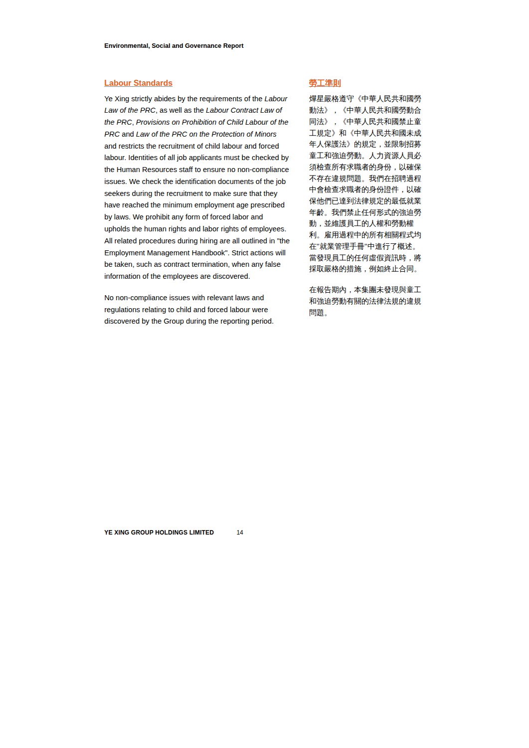Environmental, Social and Governance Report
Labour Standards
Ye Xing strictly abides by the requirements of the Labour Law of the PRC, as well as the Labour Contract Law of the PRC, Provisions on Prohibition of Child Labour of the PRC and Law of the PRC on the Protection of Minors and restricts the recruitment of child labour and forced labour. Identities of all job applicants must be checked by the Human Resources staff to ensure no non-compliance issues. We check the identification documents of the job seekers during the recruitment to make sure that they have reached the minimum employment age prescribed by laws. We prohibit any form of forced labor and upholds the human rights and labor rights of employees. All related procedures during hiring are all outlined in "the Employment Management Handbook". Strict actions will be taken, such as contract termination, when any false information of the employees are discovered.
No non-compliance issues with relevant laws and regulations relating to child and forced labour were discovered by the Group during the reporting period.
勞工準則
燁星嚴格遵守《中華人民共和國勞動法》，《中華人民共和國勞動合同法》，《中華人民共和國禁止童工規定》和《中華人民共和國未成年人保護法》的規定，並限制招募童工和強迫勞動。人力資源人員必須檢查所有求職者的身份，以確保不存在違規問題。我們在招聘過程中會檢查求職者的身份證件，以確保他們已達到法律規定的最低就業年齡。我們禁止任何形式的強迫勞動，並維護員工的人權和勞動權利。雇用過程中的所有相關程式均在"就業管理手冊"中進行了概述。當發現員工的任何虛假資訊時，將採取嚴格的措施，例如終止合同。
在報告期內，本集團未發現與童工和強迫勞動有關的法律法規的違規問題。
YE XING GROUP HOLDINGS LIMITED 14